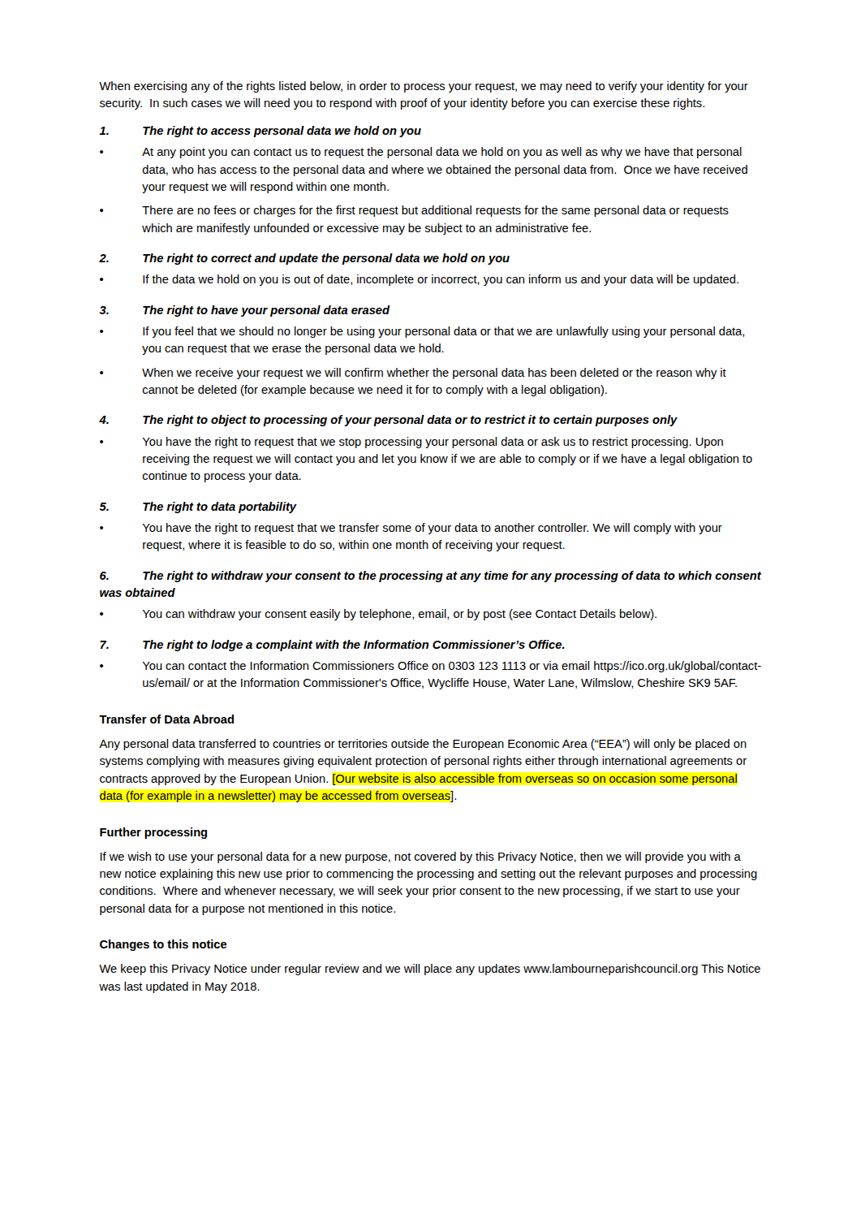When exercising any of the rights listed below, in order to process your request, we may need to verify your identity for your security. In such cases we will need you to respond with proof of your identity before you can exercise these rights.
The right to access personal data we hold on you
At any point you can contact us to request the personal data we hold on you as well as why we have that personal data, who has access to the personal data and where we obtained the personal data from. Once we have received your request we will respond within one month.
There are no fees or charges for the first request but additional requests for the same personal data or requests which are manifestly unfounded or excessive may be subject to an administrative fee.
The right to correct and update the personal data we hold on you
If the data we hold on you is out of date, incomplete or incorrect, you can inform us and your data will be updated.
The right to have your personal data erased
If you feel that we should no longer be using your personal data or that we are unlawfully using your personal data, you can request that we erase the personal data we hold.
When we receive your request we will confirm whether the personal data has been deleted or the reason why it cannot be deleted (for example because we need it for to comply with a legal obligation).
The right to object to processing of your personal data or to restrict it to certain purposes only
You have the right to request that we stop processing your personal data or ask us to restrict processing. Upon receiving the request we will contact you and let you know if we are able to comply or if we have a legal obligation to continue to process your data.
The right to data portability
You have the right to request that we transfer some of your data to another controller. We will comply with your request, where it is feasible to do so, within one month of receiving your request.
The right to withdraw your consent to the processing at any time for any processing of data to which consent was obtained
You can withdraw your consent easily by telephone, email, or by post (see Contact Details below).
The right to lodge a complaint with the Information Commissioner’s Office.
You can contact the Information Commissioners Office on 0303 123 1113 or via email https://ico.org.uk/global/contact-us/email/ or at the Information Commissioner's Office, Wycliffe House, Water Lane, Wilmslow, Cheshire SK9 5AF.
Transfer of Data Abroad
Any personal data transferred to countries or territories outside the European Economic Area (“EEA”) will only be placed on systems complying with measures giving equivalent protection of personal rights either through international agreements or contracts approved by the European Union. [Our website is also accessible from overseas so on occasion some personal data (for example in a newsletter) may be accessed from overseas].
Further processing
If we wish to use your personal data for a new purpose, not covered by this Privacy Notice, then we will provide you with a new notice explaining this new use prior to commencing the processing and setting out the relevant purposes and processing conditions. Where and whenever necessary, we will seek your prior consent to the new processing, if we start to use your personal data for a purpose not mentioned in this notice.
Changes to this notice
We keep this Privacy Notice under regular review and we will place any updates www.lambourneparishcouncil.org This Notice was last updated in May 2018.